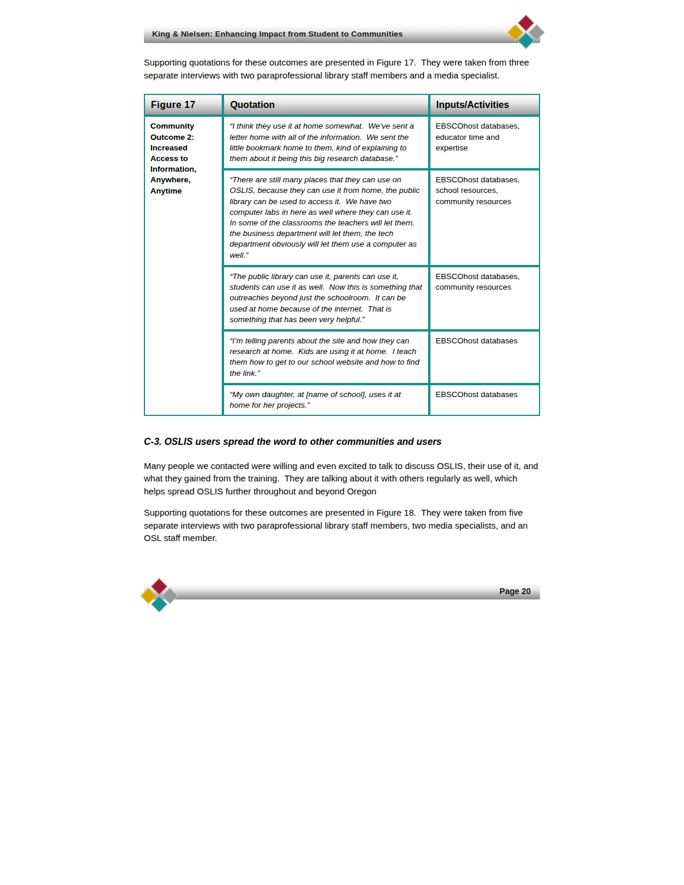King & Nielsen: Enhancing Impact from Student to Communities
Supporting quotations for these outcomes are presented in Figure 17. They were taken from three separate interviews with two paraprofessional library staff members and a media specialist.
| Figure 17 | Quotation | Inputs/Activities |
| --- | --- | --- |
| Community Outcome 2: Increased Access to Information, Anywhere, Anytime | “I think they use it at home somewhat. We’ve sent a letter home with all of the information. We sent the little bookmark home to them, kind of explaining to them about it being this big research database.” | EBSCOhost databases, educator time and expertise |
| “There are still many places that they can use on OSLIS, because they can use it from home, the public library can be used to access it. We have two computer labs in here as well where they can use it. In some of the classrooms the teachers will let them, the business department will let them, the tech department obviously will let them use a computer as well.” | EBSCOhost databases, school resources, community resources |
| “The public library can use it, parents can use it, students can use it as well. Now this is something that outreaches beyond just the schoolroom. It can be used at home because of the internet. That is something that has been very helpful.” | EBSCOhost databases, community resources |
| “I’m telling parents about the site and how they can research at home. Kids are using it at home. I teach them how to get to our school website and how to find the link.” | EBSCOhost databases |
| “My own daughter, at [name of school], uses it at home for her projects.” | EBSCOhost databases |
C-3. OSLIS users spread the word to other communities and users
Many people we contacted were willing and even excited to talk to discuss OSLIS, their use of it, and what they gained from the training. They are talking about it with others regularly as well, which helps spread OSLIS further throughout and beyond Oregon
Supporting quotations for these outcomes are presented in Figure 18. They were taken from five separate interviews with two paraprofessional library staff members, two media specialists, and an OSL staff member.
Page 20